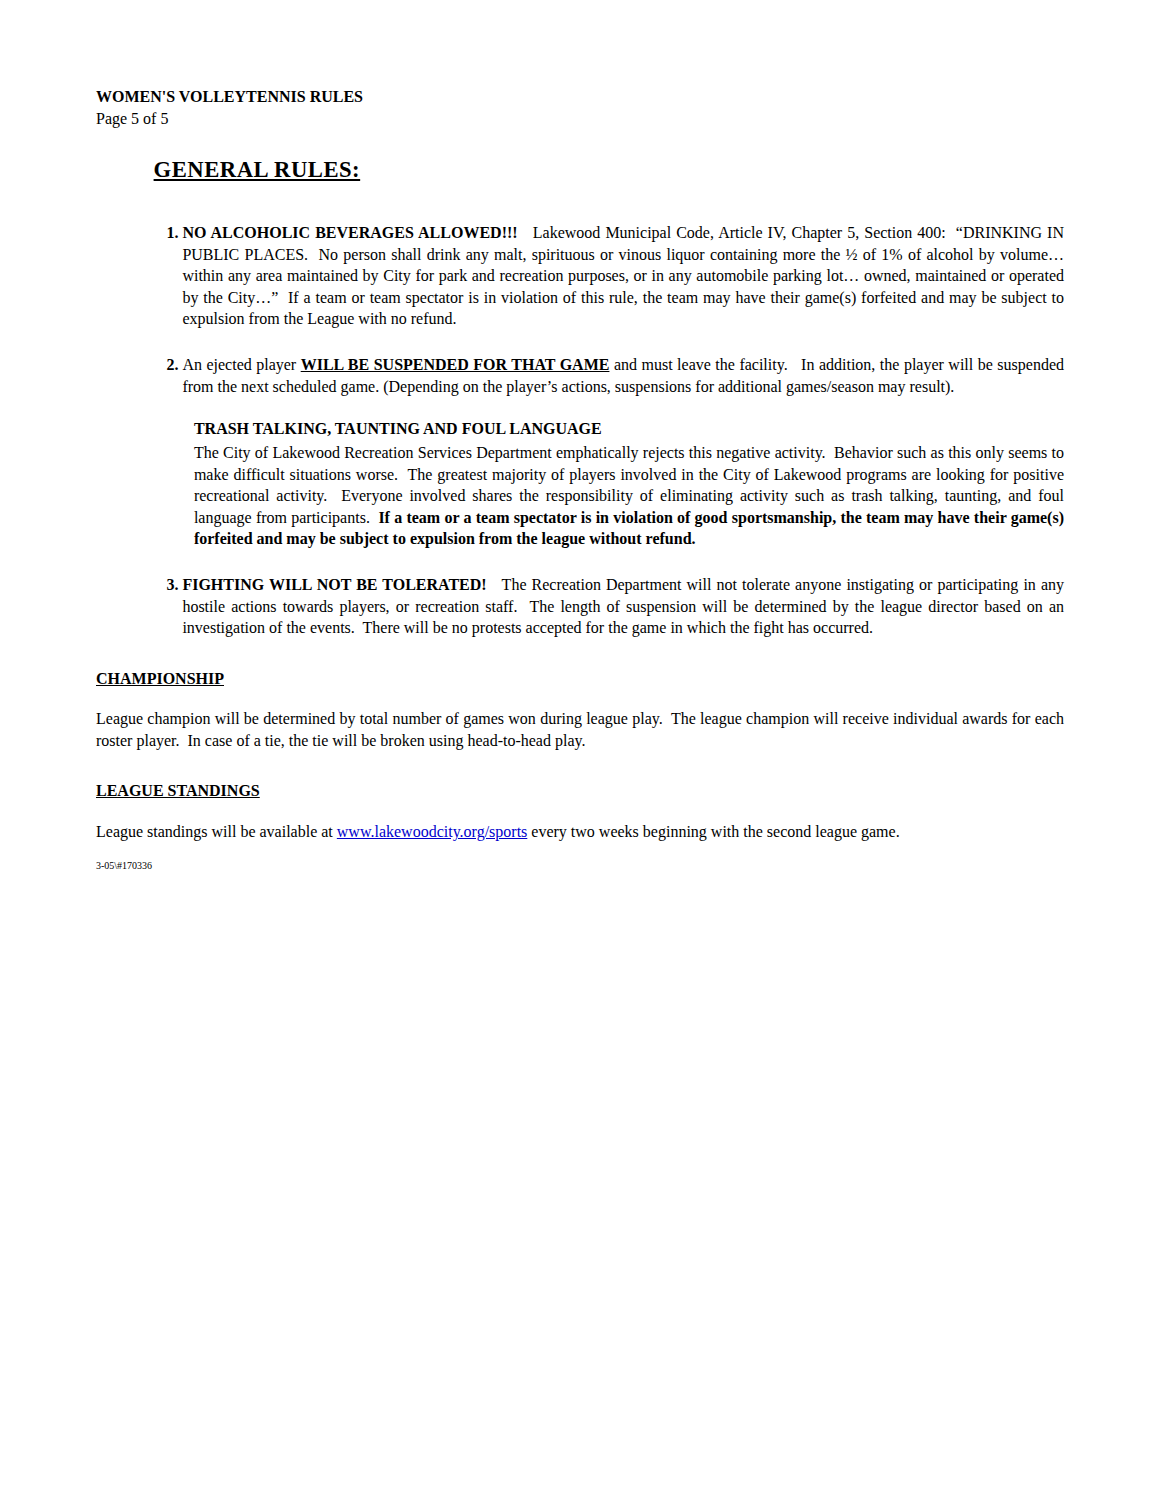WOMEN'S VOLLEYTENNIS RULES
Page 5 of 5
GENERAL RULES:
NO ALCOHOLIC BEVERAGES ALLOWED!!! Lakewood Municipal Code, Article IV, Chapter 5, Section 400: “DRINKING IN PUBLIC PLACES. No person shall drink any malt, spirituous or vinous liquor containing more the ½ of 1% of alcohol by volume…within any area maintained by City for park and recreation purposes, or in any automobile parking lot… owned, maintained or operated by the City…” If a team or team spectator is in violation of this rule, the team may have their game(s) forfeited and may be subject to expulsion from the League with no refund.
An ejected player WILL BE SUSPENDED FOR THAT GAME and must leave the facility. In addition, the player will be suspended from the next scheduled game. (Depending on the player’s actions, suspensions for additional games/season may result).
TRASH TALKING, TAUNTING AND FOUL LANGUAGE The City of Lakewood Recreation Services Department emphatically rejects this negative activity. Behavior such as this only seems to make difficult situations worse. The greatest majority of players involved in the City of Lakewood programs are looking for positive recreational activity. Everyone involved shares the responsibility of eliminating activity such as trash talking, taunting, and foul language from participants. If a team or a team spectator is in violation of good sportsmanship, the team may have their game(s) forfeited and may be subject to expulsion from the league without refund.
FIGHTING WILL NOT BE TOLERATED! The Recreation Department will not tolerate anyone instigating or participating in any hostile actions towards players, or recreation staff. The length of suspension will be determined by the league director based on an investigation of the events. There will be no protests accepted for the game in which the fight has occurred.
CHAMPIONSHIP
League champion will be determined by total number of games won during league play. The league champion will receive individual awards for each roster player. In case of a tie, the tie will be broken using head-to-head play.
LEAGUE STANDINGS
League standings will be available at www.lakewoodcity.org/sports every two weeks beginning with the second league game.
3-05\#170336